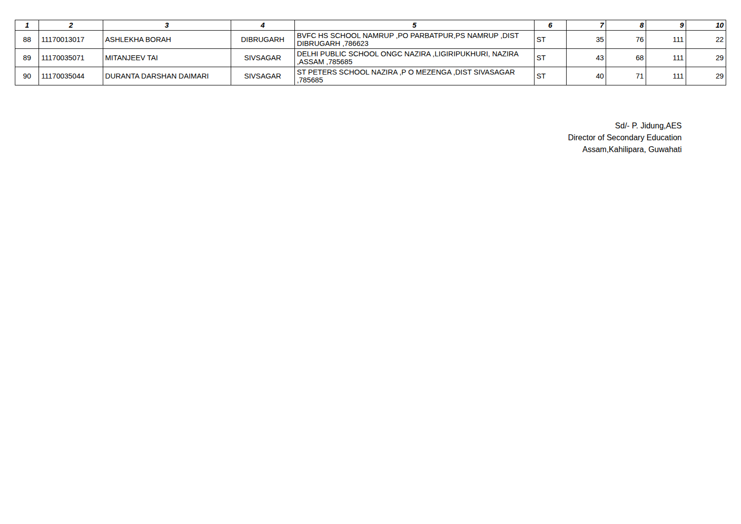| 1 | 2 | 3 | 4 | 5 | 6 | 7 | 8 | 9 | 10 |
| --- | --- | --- | --- | --- | --- | --- | --- | --- | --- |
| 88 | 11170013017 | ASHLEKHA BORAH | DIBRUGARH | BVFC HS SCHOOL NAMRUP ,PO PARBATPUR,PS NAMRUP ,DIST DIBRUGARH ,786623 | ST | 35 | 76 | 111 | 22 |
| 89 | 11170035071 | MITANJEEV TAI | SIVSAGAR | DELHI PUBLIC SCHOOL ONGC NAZIRA ,LIGIRIPUKHURI, NAZIRA ,ASSAM ,785685 | ST | 43 | 68 | 111 | 29 |
| 90 | 11170035044 | DURANTA DARSHAN DAIMARI | SIVSAGAR | ST PETERS SCHOOL NAZIRA ,P O MEZENGA ,DIST SIVASAGAR ,785685 | ST | 40 | 71 | 111 | 29 |
Sd/- P. Jidung,AES
Director of Secondary Education
Assam,Kahilipara, Guwahati